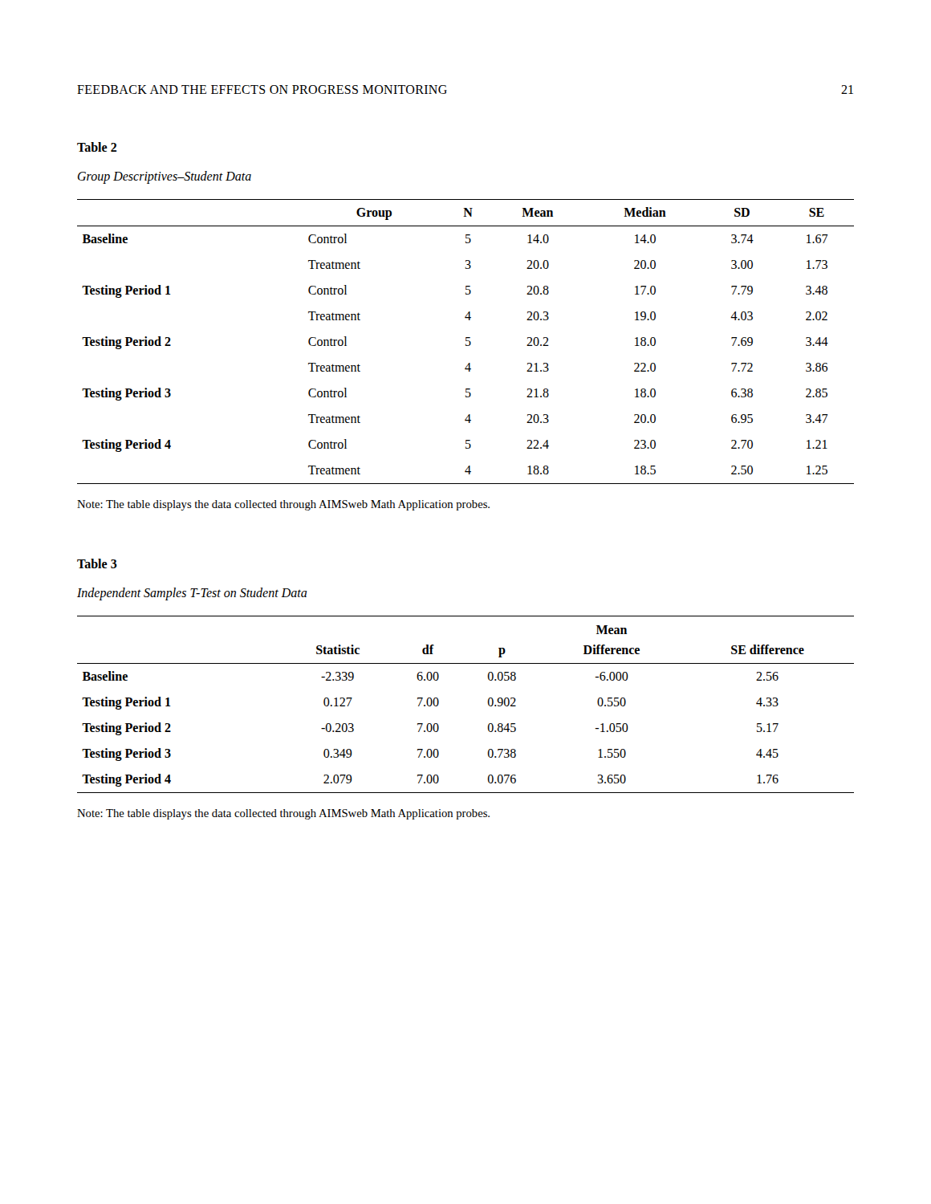Feedback and the Effects on Progress Monitoring 21
Table 2
Group Descriptives–Student Data
Note: The table displays the data collected through AIMSweb Math Application probes.
| | Group | N | Mean | Median | SD | SE |
| --- | --- | --- | --- | --- | --- | --- |
| Baseline | Control | 5 | 14.0 | 14.0 | 3.74 | 1.67 |
| Treatment | 3 | 20.0 | 20.0 | 3.00 | 1.73 |
| Testing Period 1 | Control | 5 | 20.8 | 17.0 | 7.79 | 3.48 |
| Treatment | 4 | 20.3 | 19.0 | 4.03 | 2.02 |
| Testing Period 2 | Control | 5 | 20.2 | 18.0 | 7.69 | 3.44 |
| Treatment | 4 | 21.3 | 22.0 | 7.72 | 3.86 |
| Testing Period 3 | Control | 5 | 21.8 | 18.0 | 6.38 | 2.85 |
| Treatment | 4 | 20.3 | 20.0 | 6.95 | 3.47 |
| Testing Period 4 | Control | 5 | 22.4 | 23.0 | 2.70 | 1.21 |
| Treatment | 4 | 18.8 | 18.5 | 2.50 | 1.25 |
Table 3
Independent Samples T-Test on Student Data
Note: The table displays the data collected through AIMSweb Math Application probes.
| | Statistic | df | p | Mean Difference | SE difference |
| --- | --- | --- | --- | --- | --- |
| Baseline | -2.339 | 6.00 | 0.058 | -6.000 | 2.56 |
| Testing Period 1 | 0.127 | 7.00 | 0.902 | 0.550 | 4.33 |
| Testing Period 2 | -0.203 | 7.00 | 0.845 | -1.050 | 5.17 |
| Testing Period 3 | 0.349 | 7.00 | 0.738 | 1.550 | 4.45 |
| Testing Period 4 | 2.079 | 7.00 | 0.076 | 3.650 | 1.76 |